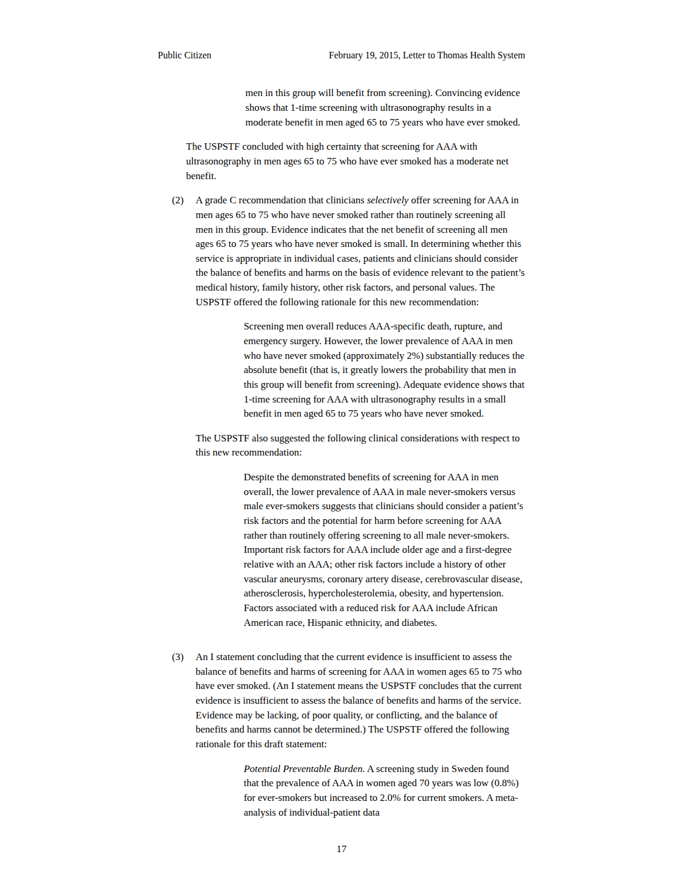Public Citizen
February 19, 2015, Letter to Thomas Health System
men in this group will benefit from screening). Convincing evidence shows that 1-time screening with ultrasonography results in a moderate benefit in men aged 65 to 75 years who have ever smoked.
The USPSTF concluded with high certainty that screening for AAA with ultrasonography in men ages 65 to 75 who have ever smoked has a moderate net benefit.
(2)
A grade C recommendation that clinicians selectively offer screening for AAA in men ages 65 to 75 who have never smoked rather than routinely screening all men in this group. Evidence indicates that the net benefit of screening all men ages 65 to 75 years who have never smoked is small. In determining whether this service is appropriate in individual cases, patients and clinicians should consider the balance of benefits and harms on the basis of evidence relevant to the patient’s medical history, family history, other risk factors, and personal values. The USPSTF offered the following rationale for this new recommendation:
Screening men overall reduces AAA-specific death, rupture, and emergency surgery. However, the lower prevalence of AAA in men who have never smoked (approximately 2%) substantially reduces the absolute benefit (that is, it greatly lowers the probability that men in this group will benefit from screening). Adequate evidence shows that 1-time screening for AAA with ultrasonography results in a small benefit in men aged 65 to 75 years who have never smoked.
The USPSTF also suggested the following clinical considerations with respect to this new recommendation:
Despite the demonstrated benefits of screening for AAA in men overall, the lower prevalence of AAA in male never-smokers versus male ever-smokers suggests that clinicians should consider a patient’s risk factors and the potential for harm before screening for AAA rather than routinely offering screening to all male never-smokers. Important risk factors for AAA include older age and a first-degree relative with an AAA; other risk factors include a history of other vascular aneurysms, coronary artery disease, cerebrovascular disease, atherosclerosis, hypercholesterolemia, obesity, and hypertension. Factors associated with a reduced risk for AAA include African American race, Hispanic ethnicity, and diabetes.
(3)
An I statement concluding that the current evidence is insufficient to assess the balance of benefits and harms of screening for AAA in women ages 65 to 75 who have ever smoked. (An I statement means the USPSTF concludes that the current evidence is insufficient to assess the balance of benefits and harms of the service. Evidence may be lacking, of poor quality, or conflicting, and the balance of benefits and harms cannot be determined.) The USPSTF offered the following rationale for this draft statement:
Potential Preventable Burden. A screening study in Sweden found that the prevalence of AAA in women aged 70 years was low (0.8%) for ever-smokers but increased to 2.0% for current smokers. A meta-analysis of individual-patient data
17